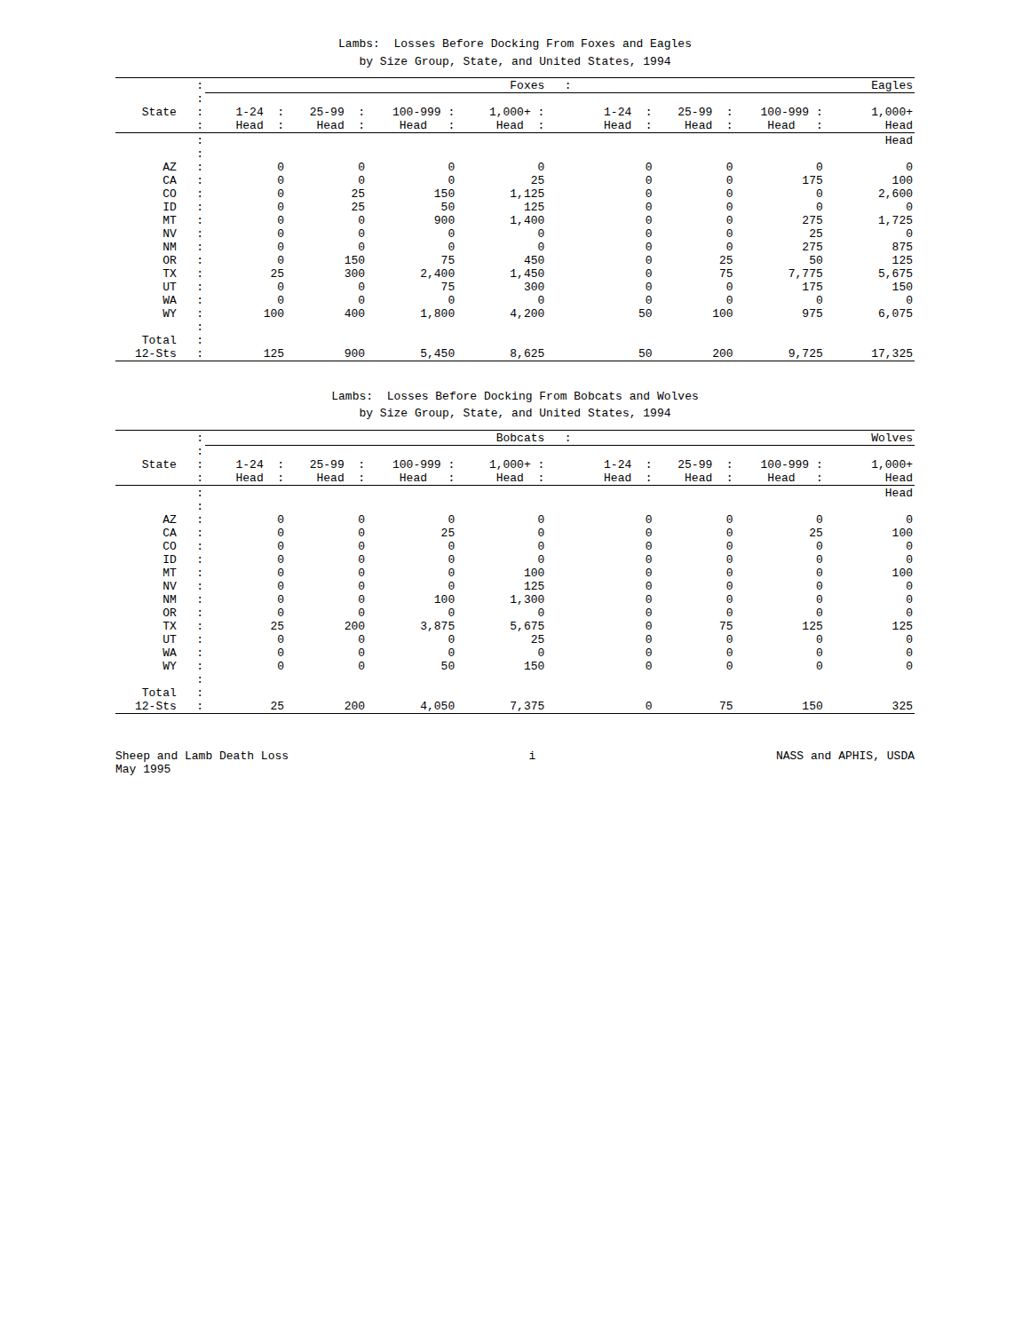Lambs: Losses Before Docking From Foxes and Eagles
by Size Group, State, and United States, 1994
| | : | Foxes | : | Eagles |
| | : | |
| State | : | 1-24 : | 25-99 : | 100-999 : | 1,000+ : | | 1-24 : | 25-99 : | 100-999 : | 1,000+ |
| | : | Head : | Head : | Head : | Head : | | Head : | Head : | Head : | Head |
| | : | Head |
| | : | |
| AZ | : | 0 | 0 | 0 | 0 | | 0 | 0 | 0 | 0 |
| CA | : | 0 | 0 | 0 | 25 | | 0 | 0 | 175 | 100 |
| CO | : | 0 | 25 | 150 | 1,125 | | 0 | 0 | 0 | 2,600 |
| ID | : | 0 | 25 | 50 | 125 | | 0 | 0 | 0 | 0 |
| MT | : | 0 | 0 | 900 | 1,400 | | 0 | 0 | 275 | 1,725 |
| NV | : | 0 | 0 | 0 | 0 | | 0 | 0 | 25 | 0 |
| NM | : | 0 | 0 | 0 | 0 | | 0 | 0 | 275 | 875 |
| OR | : | 0 | 150 | 75 | 450 | | 0 | 25 | 50 | 125 |
| TX | : | 25 | 300 | 2,400 | 1,450 | | 0 | 75 | 7,775 | 5,675 |
| UT | : | 0 | 0 | 75 | 300 | | 0 | 0 | 175 | 150 |
| WA | : | 0 | 0 | 0 | 0 | | 0 | 0 | 0 | 0 |
| WY | : | 100 | 400 | 1,800 | 4,200 | | 50 | 100 | 975 | 6,075 |
| | : | |
| Total | : | |
| 12-Sts | : | 125 | 900 | 5,450 | 8,625 | | 50 | 200 | 9,725 | 17,325 |
Lambs: Losses Before Docking From Bobcats and Wolves
by Size Group, State, and United States, 1994
| | : | Bobcats | : | Wolves |
| | : | |
| State | : | 1-24 : | 25-99 : | 100-999 : | 1,000+ : | | 1-24 : | 25-99 : | 100-999 : | 1,000+ |
| | : | Head : | Head : | Head : | Head : | | Head : | Head : | Head : | Head |
| | : | Head |
| | : | |
| AZ | : | 0 | 0 | 0 | 0 | | 0 | 0 | 0 | 0 |
| CA | : | 0 | 0 | 25 | 0 | | 0 | 0 | 25 | 100 |
| CO | : | 0 | 0 | 0 | 0 | | 0 | 0 | 0 | 0 |
| ID | : | 0 | 0 | 0 | 0 | | 0 | 0 | 0 | 0 |
| MT | : | 0 | 0 | 0 | 100 | | 0 | 0 | 0 | 100 |
| NV | : | 0 | 0 | 0 | 125 | | 0 | 0 | 0 | 0 |
| NM | : | 0 | 0 | 100 | 1,300 | | 0 | 0 | 0 | 0 |
| OR | : | 0 | 0 | 0 | 0 | | 0 | 0 | 0 | 0 |
| TX | : | 25 | 200 | 3,875 | 5,675 | | 0 | 75 | 125 | 125 |
| UT | : | 0 | 0 | 0 | 25 | | 0 | 0 | 0 | 0 |
| WA | : | 0 | 0 | 0 | 0 | | 0 | 0 | 0 | 0 |
| WY | : | 0 | 0 | 50 | 150 | | 0 | 0 | 0 | 0 |
| | : | |
| Total | : | |
| 12-Sts | : | 25 | 200 | 4,050 | 7,375 | | 0 | 75 | 150 | 325 |
Sheep and Lamb Death Loss May 1995
i
NASS and APHIS, USDA